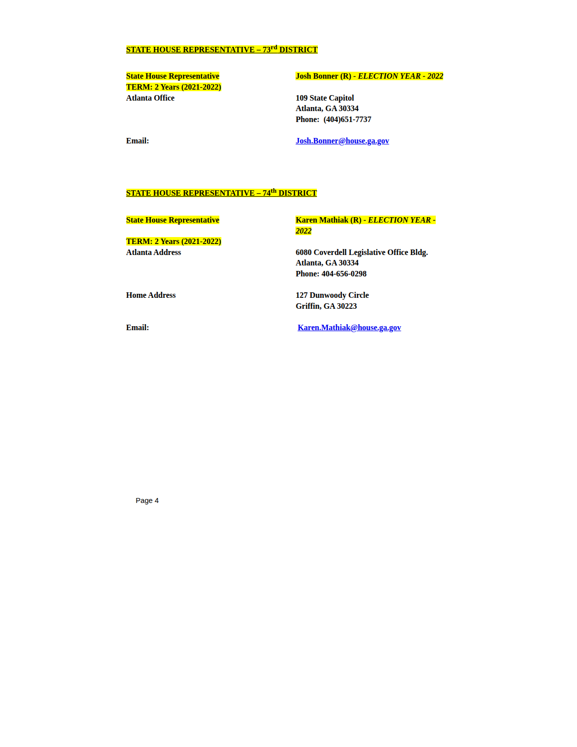STATE HOUSE REPRESENTATIVE – 73rd DISTRICT
| State House Representative | Josh Bonner (R) - ELECTION YEAR - 2022 |
| TERM: 2 Years (2021-2022) | |
| Atlanta Office | 109 State Capitol |
| | Atlanta, GA 30334 |
| | Phone: (404)651-7737 |
| Email: | Josh.Bonner@house.ga.gov |
STATE HOUSE REPRESENTATIVE – 74th DISTRICT
| State House Representative | Karen Mathiak (R) - ELECTION YEAR - 2022 |
| TERM: 2 Years (2021-2022) | |
| Atlanta Address | 6080 Coverdell Legislative Office Bldg. |
| | Atlanta, GA 30334 |
| | Phone: 404-656-0298 |
| Home Address | 127 Dunwoody Circle |
| | Griffin, GA 30223 |
| Email: | Karen.Mathiak@house.ga.gov |
Page 4